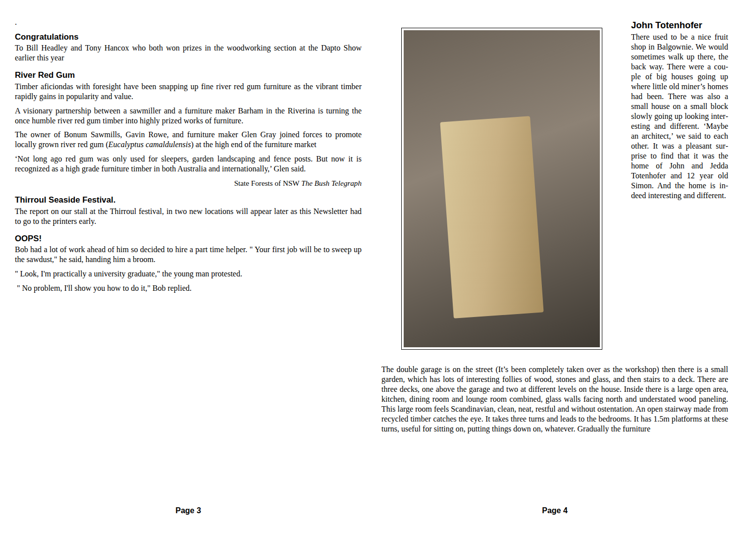.
Congratulations
To Bill Headley and Tony Hancox who both won prizes in the woodworking section at the Dapto Show earlier this year
River Red Gum
Timber aficiondas with foresight have been snapping up fine river red gum furniture as the vibrant timber rapidly gains in popularity and value.
A visionary partnership between a sawmiller and a furniture maker Barham in the Riverina is turning the once humble river red gum timber into highly prized works of furniture.
The owner of Bonum Sawmills, Gavin Rowe, and furniture maker Glen Gray joined forces to promote locally grown river red gum (Eucalyptus camaldulensis) at the high end of the furniture market
‘Not long ago red gum was only used for sleepers, garden landscaping and fence posts. But now it is recognized as a high grade furniture timber in both Australia and internationally,’ Glen said.
State Forests of NSW The Bush Telegraph
Thirroul Seaside Festival.
The report on our stall at the Thirroul festival, in two new locations will appear later as this Newsletter had to go to the printers early.
OOPS!
Bob had a lot of work ahead of him so decided to hire a part time helper. " Your first job will be to sweep up the sawdust," he said, handing him a broom.
" Look, I'm practically a university graduate," the young man protested.
" No problem, I'll show you how to do it," Bob replied.
Page 3
John Totenhofer
There used to be a nice fruit shop in Balgownie. We would sometimes walk up there, the back way. There were a couple of big houses going up where little old miner’s homes had been. There was also a small house on a small block slowly going up looking interesting and different. ‘Maybe an architect,’ we said to each other. It was a pleasant surprise to find that it was the home of John and Jedda Totenhofer and 12 year old Simon. And the home is indeed interesting and different.
The double garage is on the street (It’s been completely taken over as the workshop) then there is a small garden, which has lots of interesting follies of wood, stones and glass, and then stairs to a deck. There are three decks, one above the garage and two at different levels on the house. Inside there is a large open area, kitchen, dining room and lounge room combined, glass walls facing north and understated wood paneling. This large room feels Scandinavian, clean, neat, restful and without ostentation. An open stairway made from recycled timber catches the eye. It takes three turns and leads to the bedrooms. It has 1.5m platforms at these turns, useful for sitting on, putting things down on, whatever. Gradually the furniture
Page 4